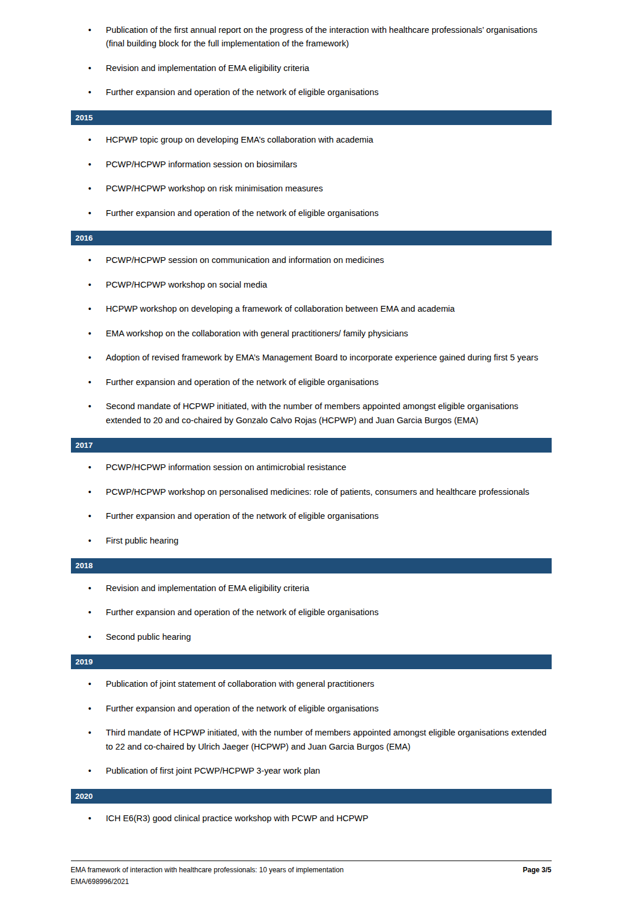Publication of the first annual report on the progress of the interaction with healthcare professionals’ organisations (final building block for the full implementation of the framework)
Revision and implementation of EMA eligibility criteria
Further expansion and operation of the network of eligible organisations
2015
HCPWP topic group on developing EMA’s collaboration with academia
PCWP/HCPWP information session on biosimilars
PCWP/HCPWP workshop on risk minimisation measures
Further expansion and operation of the network of eligible organisations
2016
PCWP/HCPWP session on communication and information on medicines
PCWP/HCPWP workshop on social media
HCPWP workshop on developing a framework of collaboration between EMA and academia
EMA workshop on the collaboration with general practitioners/ family physicians
Adoption of revised framework by EMA’s Management Board to incorporate experience gained during first 5 years
Further expansion and operation of the network of eligible organisations
Second mandate of HCPWP initiated, with the number of members appointed amongst eligible organisations extended to 20 and co-chaired by Gonzalo Calvo Rojas (HCPWP) and Juan Garcia Burgos (EMA)
2017
PCWP/HCPWP information session on antimicrobial resistance
PCWP/HCPWP workshop on personalised medicines: role of patients, consumers and healthcare professionals
Further expansion and operation of the network of eligible organisations
First public hearing
2018
Revision and implementation of EMA eligibility criteria
Further expansion and operation of the network of eligible organisations
Second public hearing
2019
Publication of joint statement of collaboration with general practitioners
Further expansion and operation of the network of eligible organisations
Third mandate of HCPWP initiated, with the number of members appointed amongst eligible organisations extended to 22 and co-chaired by Ulrich Jaeger (HCPWP) and Juan Garcia Burgos (EMA)
Publication of first joint PCWP/HCPWP 3-year work plan
2020
ICH E6(R3) good clinical practice workshop with PCWP and HCPWP
EMA framework of interaction with healthcare professionals: 10 years of implementation
EMA/698996/2021
Page 3/5